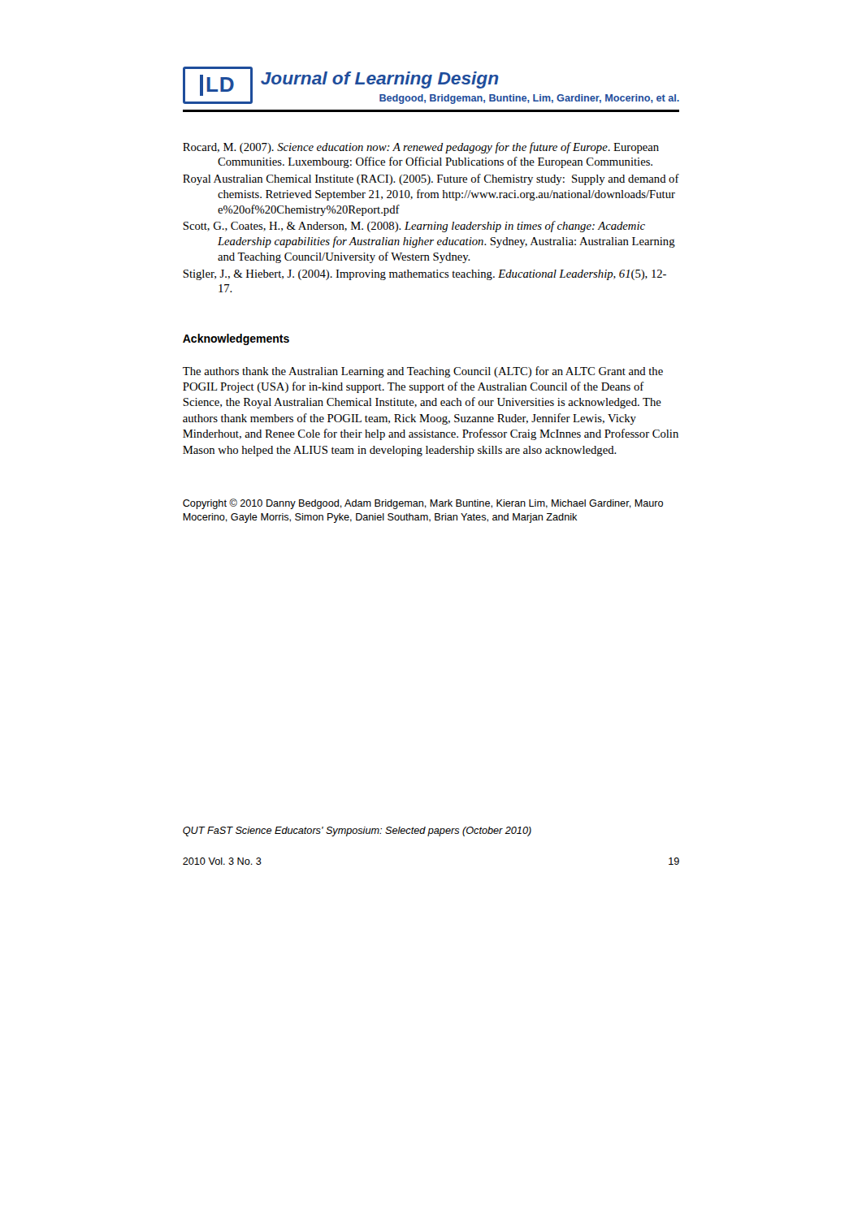LD
Journal of Learning Design
Bedgood, Bridgeman, Buntine, Lim, Gardiner, Mocerino, et al.
Rocard, M. (2007). Science education now: A renewed pedagogy for the future of Europe. European Communities. Luxembourg: Office for Official Publications of the European Communities.
Royal Australian Chemical Institute (RACI). (2005). Future of Chemistry study: Supply and demand of chemists. Retrieved September 21, 2010, from http://www.raci.org.au/national/downloads/Future%20of%20Chemistry%20Report.pdf
Scott, G., Coates, H., & Anderson, M. (2008). Learning leadership in times of change: Academic Leadership capabilities for Australian higher education. Sydney, Australia: Australian Learning and Teaching Council/University of Western Sydney.
Stigler, J., & Hiebert, J. (2004). Improving mathematics teaching. Educational Leadership, 61(5), 12-17.
Acknowledgements
The authors thank the Australian Learning and Teaching Council (ALTC) for an ALTC Grant and the POGIL Project (USA) for in-kind support. The support of the Australian Council of the Deans of Science, the Royal Australian Chemical Institute, and each of our Universities is acknowledged. The authors thank members of the POGIL team, Rick Moog, Suzanne Ruder, Jennifer Lewis, Vicky Minderhout, and Renee Cole for their help and assistance. Professor Craig McInnes and Professor Colin Mason who helped the ALIUS team in developing leadership skills are also acknowledged.
Copyright © 2010 Danny Bedgood, Adam Bridgeman, Mark Buntine, Kieran Lim, Michael Gardiner, Mauro Mocerino, Gayle Morris, Simon Pyke, Daniel Southam, Brian Yates, and Marjan Zadnik
QUT FaST Science Educators' Symposium: Selected papers (October 2010)
2010 Vol. 3 No. 3 19